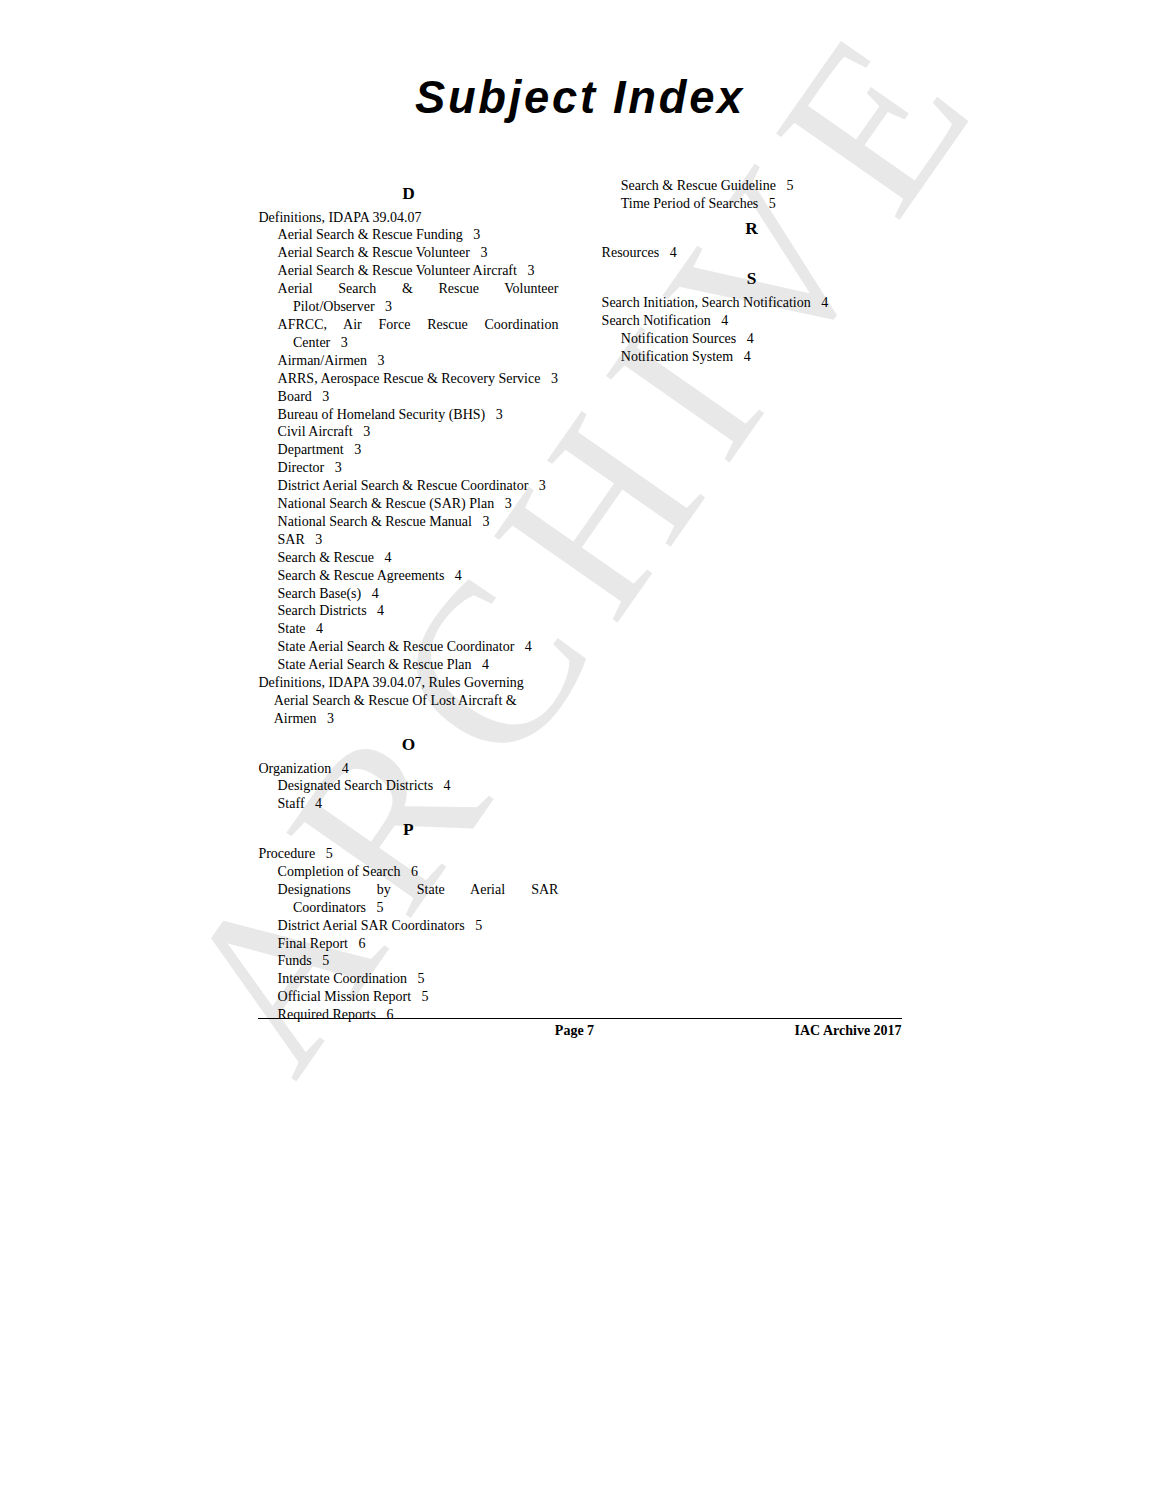ARCHIVE
Subject Index
D
Definitions, IDAPA 39.04.07
Aerial Search & Rescue Funding 3
Aerial Search & Rescue Volunteer 3
Aerial Search & Rescue Volunteer Aircraft 3
Aerial Search & Rescue Volunteer Pilot/Observer 3
AFRCC, Air Force Rescue Coordination Center 3
Airman/Airmen 3
ARRS, Aerospace Rescue & Recovery Service 3
Board 3
Bureau of Homeland Security (BHS) 3
Civil Aircraft 3
Department 3
Director 3
District Aerial Search & Rescue Coordinator 3
National Search & Rescue (SAR) Plan 3
National Search & Rescue Manual 3
SAR 3
Search & Rescue 4
Search & Rescue Agreements 4
Search Base(s) 4
Search Districts 4
State 4
State Aerial Search & Rescue Coordinator 4
State Aerial Search & Rescue Plan 4
Definitions, IDAPA 39.04.07, Rules Governing Aerial Search & Rescue Of Lost Aircraft & Airmen 3
O
Organization 4
Designated Search Districts 4
Staff 4
P
Procedure 5
Completion of Search 6
Designations by State Aerial SAR Coordinators 5
District Aerial SAR Coordinators 5
Final Report 6
Funds 5
Interstate Coordination 5
Official Mission Report 5
Required Reports 6
Search & Rescue Guideline 5
Time Period of Searches 5
R
Resources 4
S
Search Initiation, Search Notification 4
Search Notification 4
Notification Sources 4
Notification System 4
Page 7
IAC Archive 2017